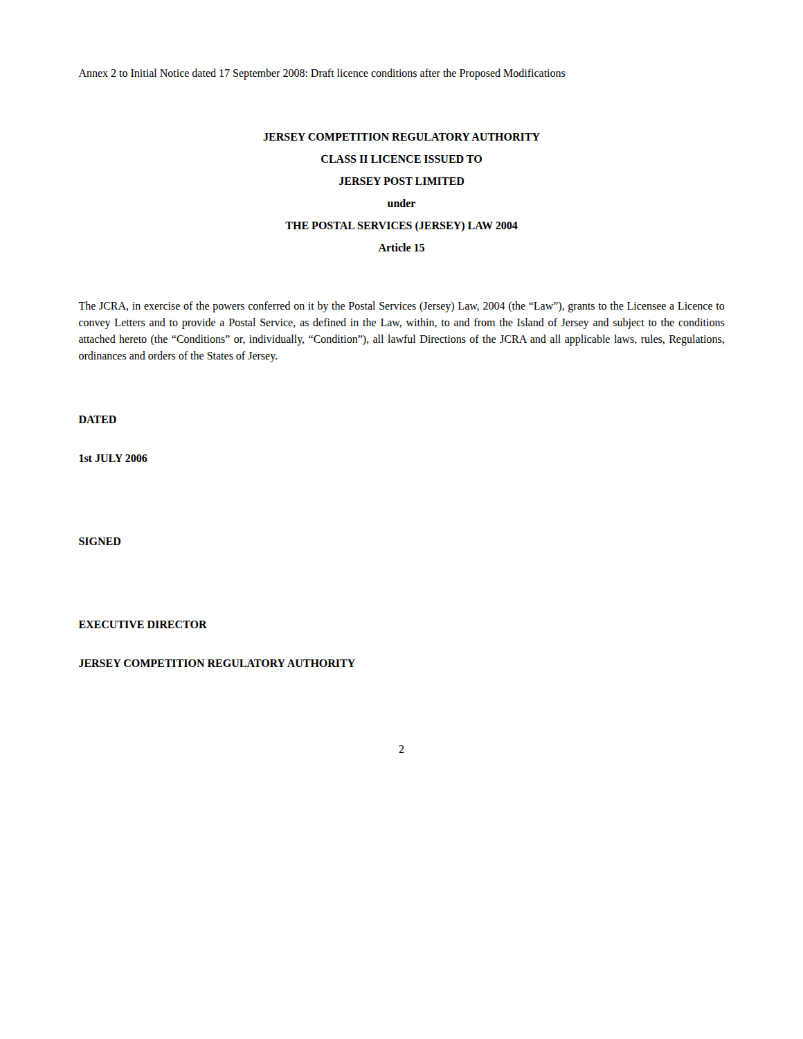Annex 2 to Initial Notice dated 17 September 2008: Draft licence conditions after the Proposed Modifications
JERSEY COMPETITION REGULATORY AUTHORITY
CLASS II LICENCE ISSUED TO
JERSEY POST LIMITED
under
THE POSTAL SERVICES (JERSEY) LAW 2004
Article 15
The JCRA, in exercise of the powers conferred on it by the Postal Services (Jersey) Law, 2004 (the “Law”), grants to the Licensee a Licence to convey Letters and to provide a Postal Service, as defined in the Law, within, to and from the Island of Jersey and subject to the conditions attached hereto (the “Conditions” or, individually, “Condition”), all lawful Directions of the JCRA and all applicable laws, rules, Regulations, ordinances and orders of the States of Jersey.
DATED
1st JULY 2006
SIGNED
EXECUTIVE DIRECTOR
JERSEY COMPETITION REGULATORY AUTHORITY
2